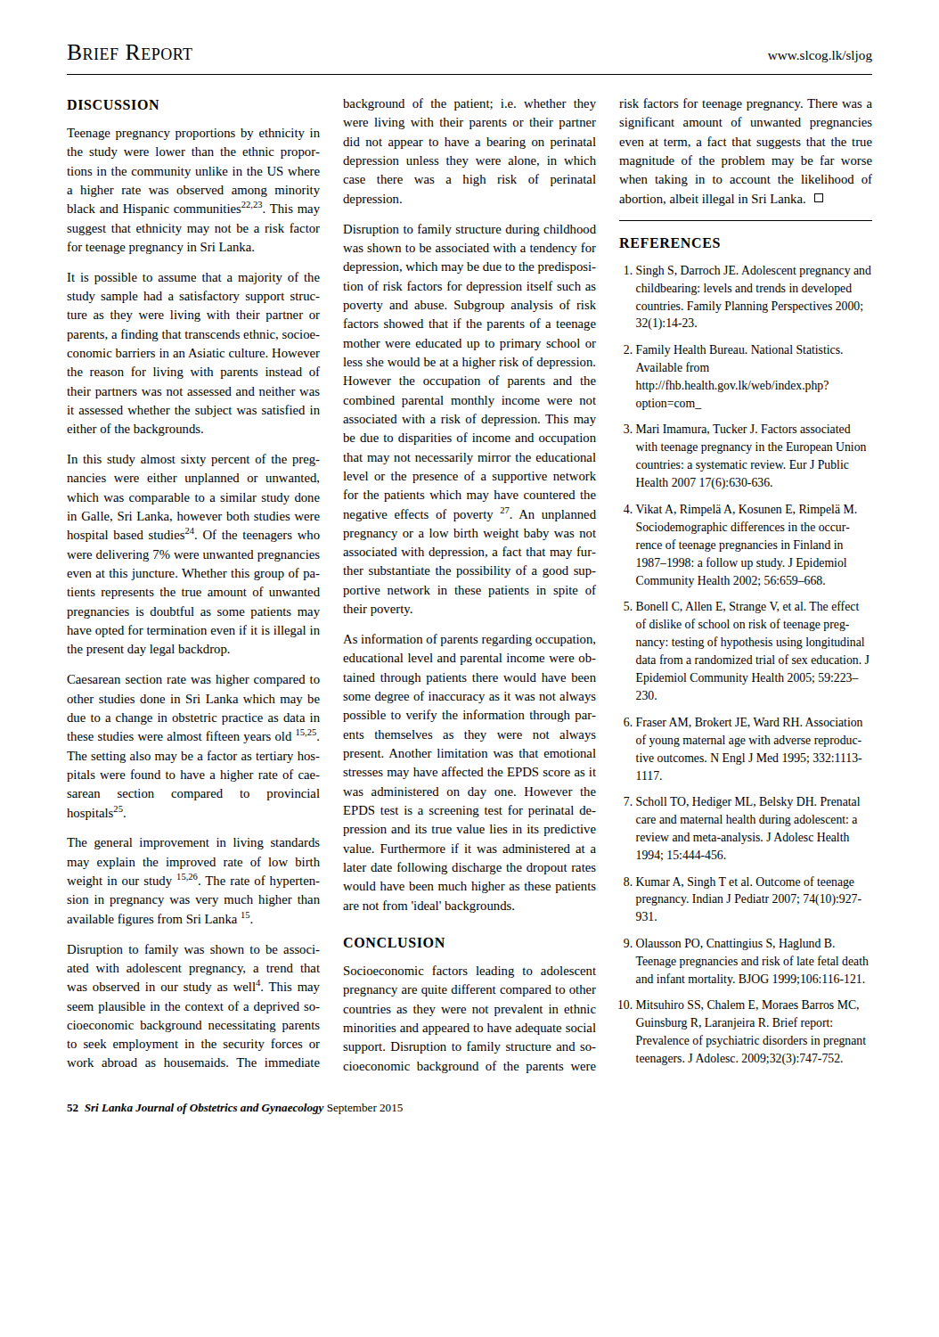Brief Report
www.slcog.lk/sljog
DISCUSSION
Teenage pregnancy proportions by ethnicity in the study were lower than the ethnic proportions in the community unlike in the US where a higher rate was observed among minority black and Hispanic communities22,23. This may suggest that ethnicity may not be a risk factor for teenage pregnancy in Sri Lanka.
It is possible to assume that a majority of the study sample had a satisfactory support structure as they were living with their partner or parents, a finding that transcends ethnic, socioeconomic barriers in an Asiatic culture. However the reason for living with parents instead of their partners was not assessed and neither was it assessed whether the subject was satisfied in either of the backgrounds.
In this study almost sixty percent of the pregnancies were either unplanned or unwanted, which was comparable to a similar study done in Galle, Sri Lanka, however both studies were hospital based studies24. Of the teenagers who were delivering 7% were unwanted pregnancies even at this juncture. Whether this group of patients represents the true amount of unwanted pregnancies is doubtful as some patients may have opted for termination even if it is illegal in the present day legal backdrop.
Caesarean section rate was higher compared to other studies done in Sri Lanka which may be due to a change in obstetric practice as data in these studies were almost fifteen years old 15,25. The setting also may be a factor as tertiary hospitals were found to have a higher rate of caesarean section compared to provincial hospitals25.
The general improvement in living standards may explain the improved rate of low birth weight in our study 15,26. The rate of hypertension in pregnancy was very much higher than available figures from Sri Lanka 15.
Disruption to family was shown to be associated with adolescent pregnancy, a trend that was observed in our study as well4. This may seem plausible in the context of a deprived socioeconomic background necessitating parents to seek employment in the security forces or work abroad as housemaids. The immediate background of the patient; i.e. whether they were living with their parents or their partner did not appear to have a bearing on perinatal depression unless they were alone, in which case there was a high risk of perinatal depression.
Disruption to family structure during childhood was shown to be associated with a tendency for depression, which may be due to the predisposition of risk factors for depression itself such as poverty and abuse. Subgroup analysis of risk factors showed that if the parents of a teenage mother were educated up to primary school or less she would be at a higher risk of depression. However the occupation of parents and the combined parental monthly income were not associated with a risk of depression. This may be due to disparities of income and occupation that may not necessarily mirror the educational level or the presence of a supportive network for the patients which may have countered the negative effects of poverty 27. An unplanned pregnancy or a low birth weight baby was not associated with depression, a fact that may further substantiate the possibility of a good supportive network in these patients in spite of their poverty.
As information of parents regarding occupation, educational level and parental income were obtained through patients there would have been some degree of inaccuracy as it was not always possible to verify the information through parents themselves as they were not always present. Another limitation was that emotional stresses may have affected the EPDS score as it was administered on day one. However the EPDS test is a screening test for perinatal depression and its true value lies in its predictive value. Furthermore if it was administered at a later date following discharge the dropout rates would have been much higher as these patients are not from 'ideal' backgrounds.
CONCLUSION
Socioeconomic factors leading to adolescent pregnancy are quite different compared to other countries as they were not prevalent in ethnic minorities and appeared to have adequate social support. Disruption to family structure and socioeconomic background of the parents were risk factors for teenage pregnancy. There was a significant amount of unwanted pregnancies even at term, a fact that suggests that the true magnitude of the problem may be far worse when taking in to account the likelihood of abortion, albeit illegal in Sri Lanka.
REFERENCES
Singh S, Darroch JE. Adolescent pregnancy and childbearing: levels and trends in developed countries. Family Planning Perspectives 2000; 32(1):14-23.
Family Health Bureau. National Statistics. Available from http://fhb.health.gov.lk/web/index.php?option=com_
Mari Imamura, Tucker J. Factors associated with teenage pregnancy in the European Union countries: a systematic review. Eur J Public Health 2007 17(6):630-636.
Vikat A, Rimpelä A, Kosunen E, Rimpelä M. Sociodemographic differences in the occurrence of teenage pregnancies in Finland in 1987–1998: a follow up study. J Epidemiol Community Health 2002; 56:659–668.
Bonell C, Allen E, Strange V, et al. The effect of dislike of school on risk of teenage pregnancy: testing of hypothesis using longitudinal data from a randomized trial of sex education. J Epidemiol Community Health 2005; 59:223–230.
Fraser AM, Brokert JE, Ward RH. Association of young maternal age with adverse reproductive outcomes. N Engl J Med 1995; 332:1113-1117.
Scholl TO, Hediger ML, Belsky DH. Prenatal care and maternal health during adolescent: a review and meta-analysis. J Adolesc Health 1994; 15:444-456.
Kumar A, Singh T et al. Outcome of teenage pregnancy. Indian J Pediatr 2007; 74(10):927-931.
Olausson PO, Cnattingius S, Haglund B. Teenage pregnancies and risk of late fetal death and infant mortality. BJOG 1999;106:116-121.
Mitsuhiro SS, Chalem E, Moraes Barros MC, Guinsburg R, Laranjeira R. Brief report: Prevalence of psychiatric disorders in pregnant teenagers. J Adolesc. 2009;32(3):747-752.
52 Sri Lanka Journal of Obstetrics and Gynaecology September 2015